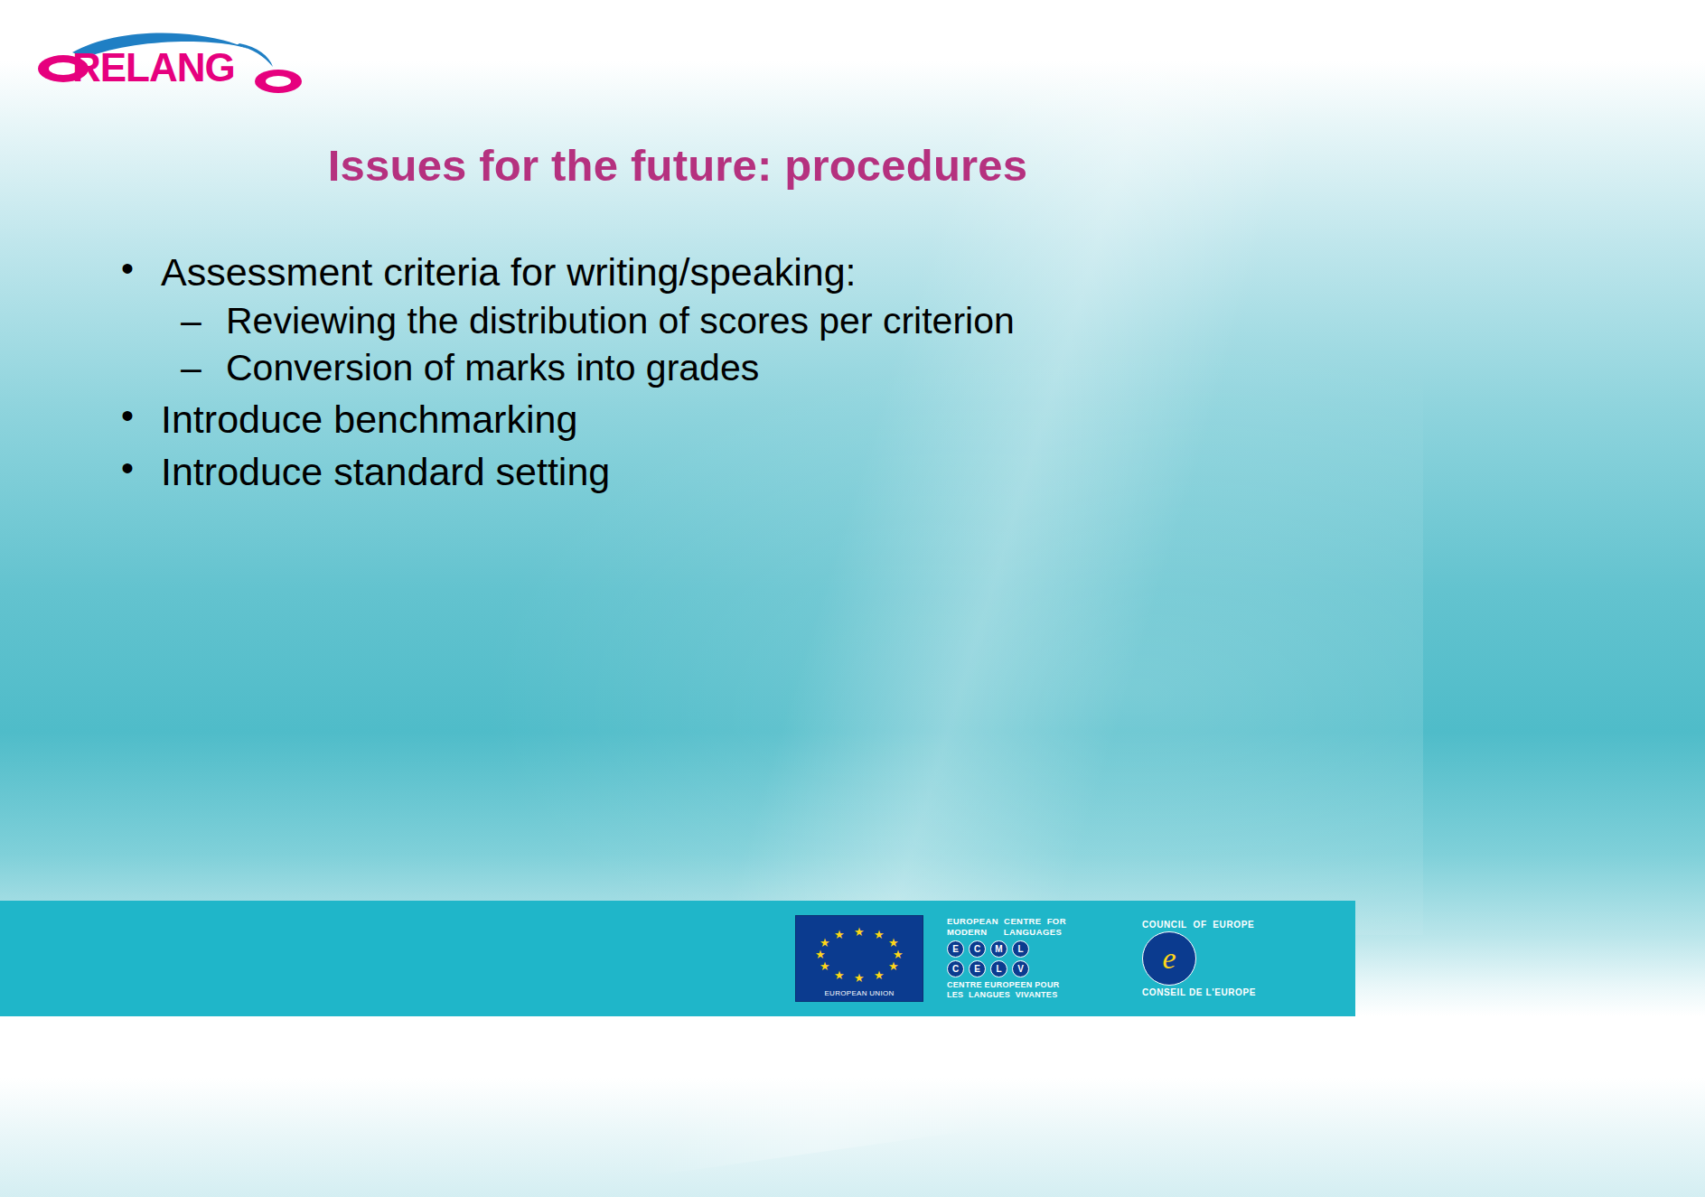RELANG
Issues for the future: procedures
Assessment criteria for writing/speaking:
Reviewing the distribution of scores per criterion
Conversion of marks into grades
Introduce benchmarking
Introduce standard setting
★ ★ ★ ★ ★ ★ ★ ★ ★ ★ ★ ★
EUROPEAN UNION
EUROPEAN CENTRE FOR
MODERN LANGUAGES
E
C
M
L
C
E
L
V
CENTRE EUROPEEN POUR
LES LANGUES VIVANTES
COUNCIL OF EUROPE
e
CONSEIL DE L'EUROPE